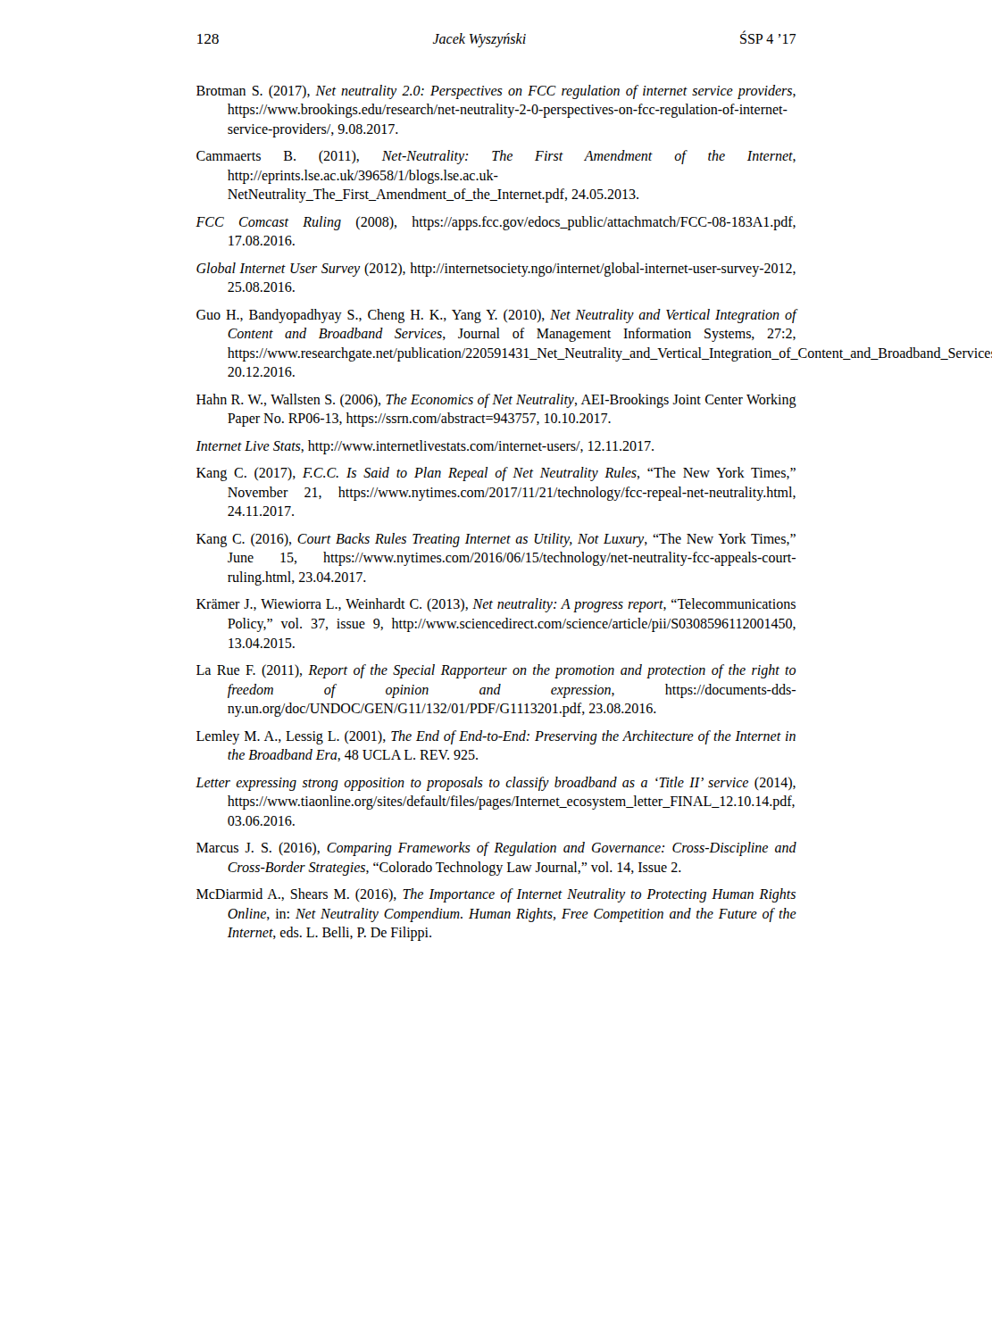128 Jacek Wyszyński ŚSP 4 ’17
Brotman S. (2017), Net neutrality 2.0: Perspectives on FCC regulation of internet service providers, https://www.brookings.edu/research/net-neutrality-2-0-perspectives-on-fcc-regulation-of-internet-service-providers/, 9.08.2017.
Cammaerts B. (2011), Net-Neutrality: The First Amendment of the Internet, http://eprints.lse.ac.uk/39658/1/blogs.lse.ac.uk-NetNeutrality_The_First_Amendment_of_the_Internet.pdf, 24.05.2013.
FCC Comcast Ruling (2008), https://apps.fcc.gov/edocs_public/attachmatch/FCC-08-183A1.pdf, 17.08.2016.
Global Internet User Survey (2012), http://internetsociety.ngo/internet/global-internet-user-survey-2012, 25.08.2016.
Guo H., Bandyopadhyay S., Cheng H. K., Yang Y. (2010), Net Neutrality and Vertical Integration of Content and Broadband Services, Journal of Management Information Systems, 27:2, https://www.researchgate.net/publication/220591431_Net_Neutrality_and_Vertical_Integration_of_Content_and_Broadband_Services, 20.12.2016.
Hahn R. W., Wallsten S. (2006), The Economics of Net Neutrality, AEI-Brookings Joint Center Working Paper No. RP06-13, https://ssrn.com/abstract=943757, 10.10.2017.
Internet Live Stats, http://www.internetlivestats.com/internet-users/, 12.11.2017.
Kang C. (2017), F.C.C. Is Said to Plan Repeal of Net Neutrality Rules, “The New York Times,” November 21, https://www.nytimes.com/2017/11/21/technology/fcc-repeal-net-neutrality.html, 24.11.2017.
Kang C. (2016), Court Backs Rules Treating Internet as Utility, Not Luxury, “The New York Times,” June 15, https://www.nytimes.com/2016/06/15/technology/net-neutrality-fcc-appeals-court-ruling.html, 23.04.2017.
Krämer J., Wiewiorra L., Weinhardt C. (2013), Net neutrality: A progress report, “Telecommunications Policy,” vol. 37, issue 9, http://www.sciencedirect.com/science/article/pii/S0308596112001450, 13.04.2015.
La Rue F. (2011), Report of the Special Rapporteur on the promotion and protection of the right to freedom of opinion and expression, https://documents-dds-ny.un.org/doc/UNDOC/GEN/G11/132/01/PDF/G1113201.pdf, 23.08.2016.
Lemley M. A., Lessig L. (2001), The End of End-to-End: Preserving the Architecture of the Internet in the Broadband Era, 48 UCLA L. REV. 925.
Letter expressing strong opposition to proposals to classify broadband as a ‘Title II’ service (2014), https://www.tiaonline.org/sites/default/files/pages/Internet_ecosystem_letter_FINAL_12.10.14.pdf, 03.06.2016.
Marcus J. S. (2016), Comparing Frameworks of Regulation and Governance: Cross-Discipline and Cross-Border Strategies, “Colorado Technology Law Journal,” vol. 14, Issue 2.
McDiarmid A., Shears M. (2016), The Importance of Internet Neutrality to Protecting Human Rights Online, in: Net Neutrality Compendium. Human Rights, Free Competition and the Future of the Internet, eds. L. Belli, P. De Filippi.